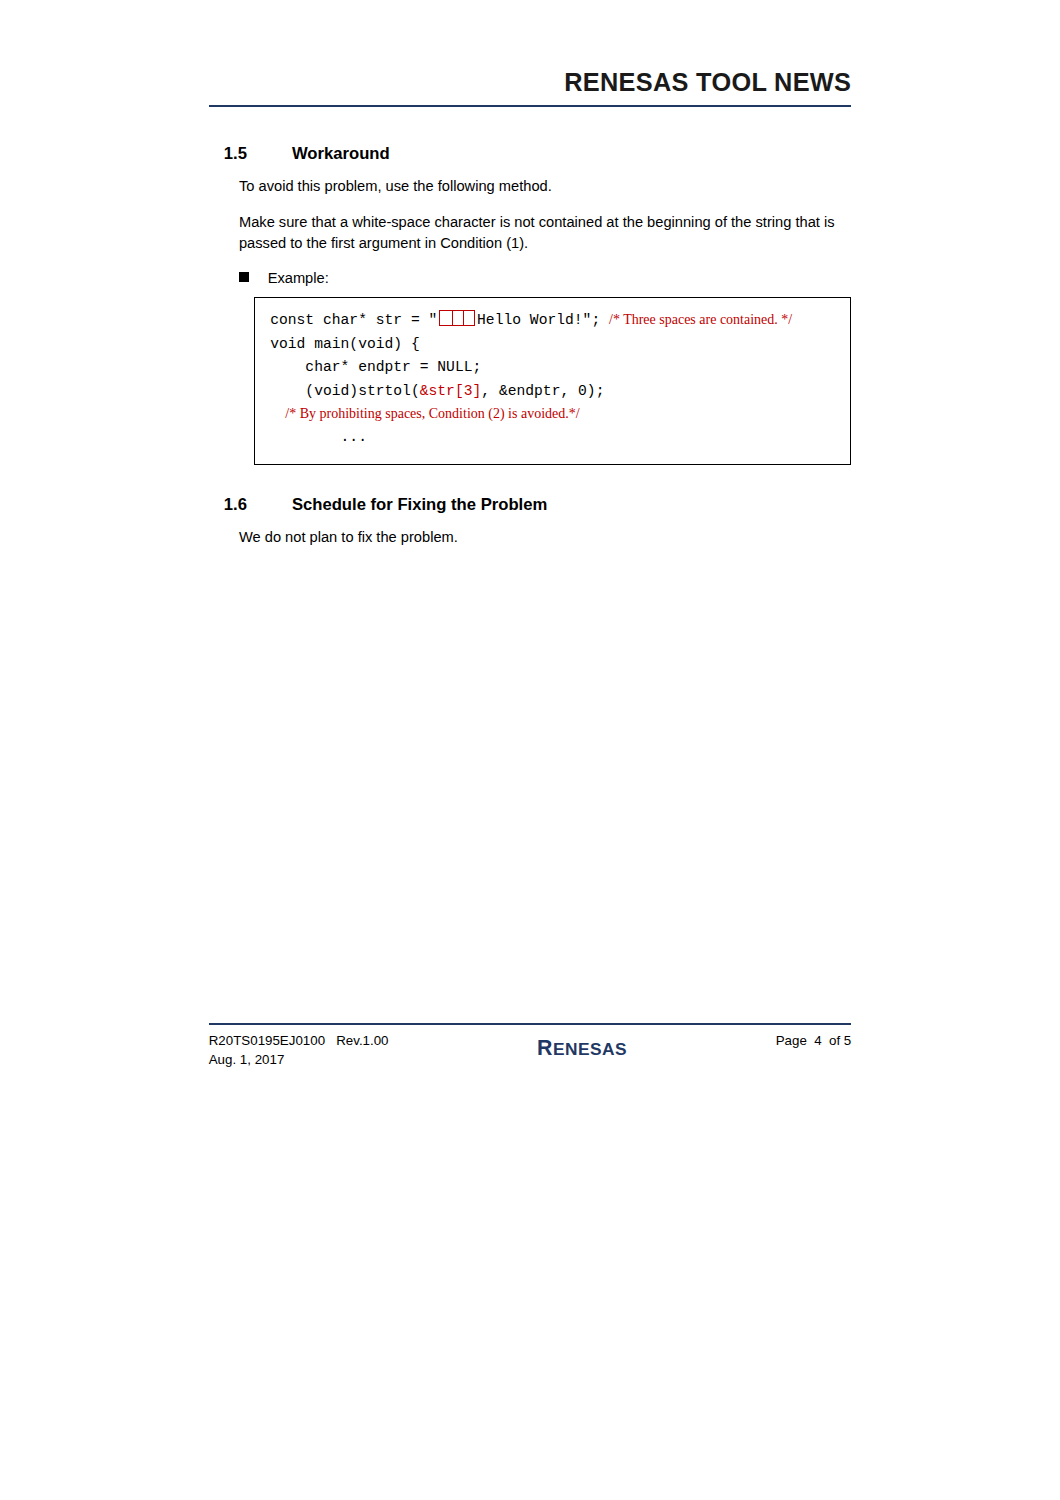RENESAS TOOL NEWS
1.5 Workaround
To avoid this problem, use the following method.
Make sure that a white-space character is not contained at the beginning of the string that is passed to the first argument in Condition (1).
Example:
const char* str = " Hello World!"; /* Three spaces are contained. */
void main(void) {
char* endptr = NULL;
(void)strtol(&str[3], &endptr, 0);
/* By prohibiting spaces, Condition (2) is avoided.*/
...
1.6 Schedule for Fixing the Problem
We do not plan to fix the problem.
R20TS0195EJ0100 Rev.1.00
Aug. 1, 2017
RENESAS
Page 4 of 5